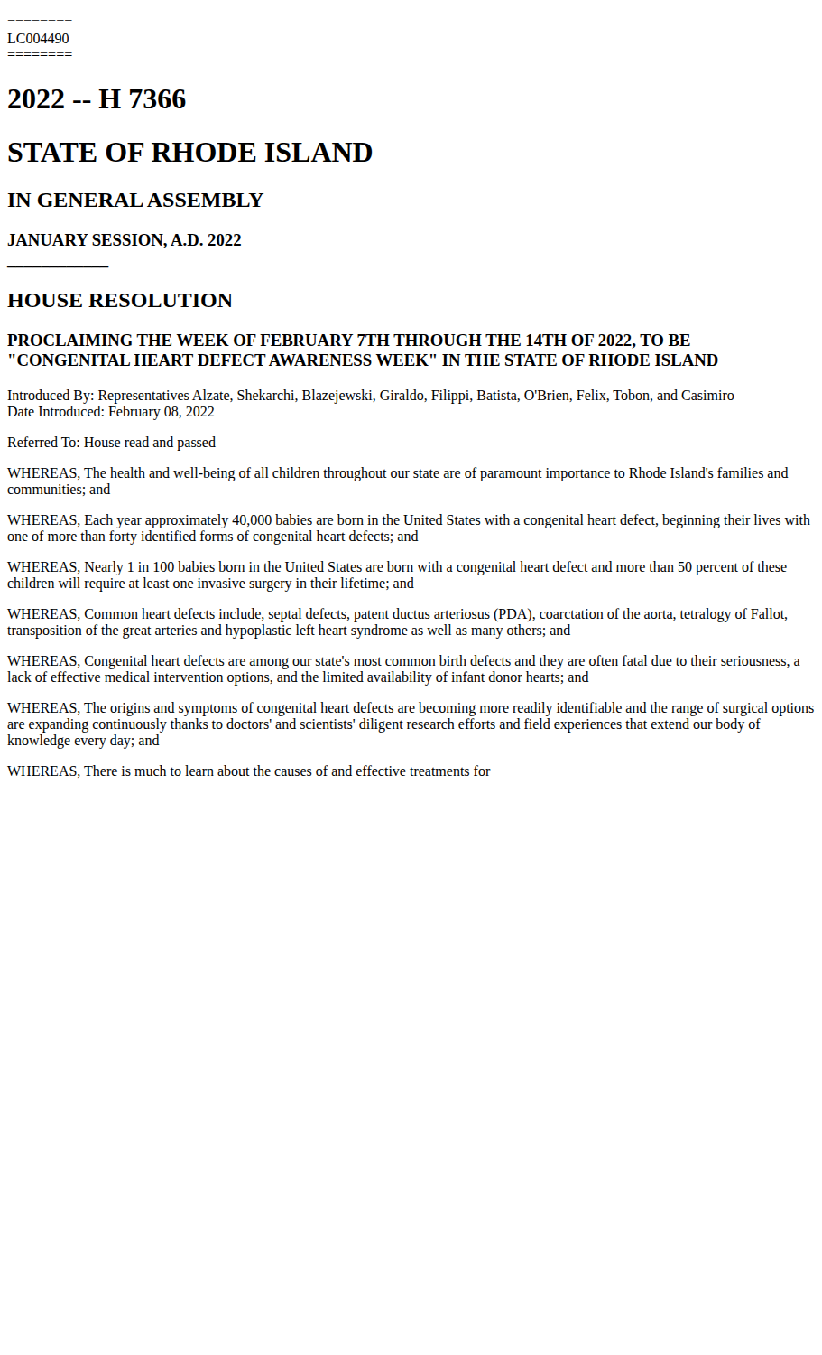========
LC004490
========
2022 -- H 7366
STATE OF RHODE ISLAND
IN GENERAL ASSEMBLY
JANUARY SESSION, A.D. 2022
____________
HOUSE RESOLUTION
PROCLAIMING THE WEEK OF FEBRUARY 7TH THROUGH THE 14TH OF 2022, TO BE "CONGENITAL HEART DEFECT AWARENESS WEEK" IN THE STATE OF RHODE ISLAND
Introduced By: Representatives Alzate, Shekarchi, Blazejewski, Giraldo, Filippi, Batista, O'Brien, Felix, Tobon, and Casimiro
Date Introduced: February 08, 2022
Referred To: House read and passed
WHEREAS, The health and well-being of all children throughout our state are of paramount importance to Rhode Island's families and communities; and
WHEREAS, Each year approximately 40,000 babies are born in the United States with a congenital heart defect, beginning their lives with one of more than forty identified forms of congenital heart defects; and
WHEREAS, Nearly 1 in 100 babies born in the United States are born with a congenital heart defect and more than 50 percent of these children will require at least one invasive surgery in their lifetime; and
WHEREAS, Common heart defects include, septal defects, patent ductus arteriosus (PDA), coarctation of the aorta, tetralogy of Fallot, transposition of the great arteries and hypoplastic left heart syndrome as well as many others; and
WHEREAS, Congenital heart defects are among our state's most common birth defects and they are often fatal due to their seriousness, a lack of effective medical intervention options, and the limited availability of infant donor hearts; and
WHEREAS, The origins and symptoms of congenital heart defects are becoming more readily identifiable and the range of surgical options are expanding continuously thanks to doctors' and scientists' diligent research efforts and field experiences that extend our body of knowledge every day; and
WHEREAS, There is much to learn about the causes of and effective treatments for